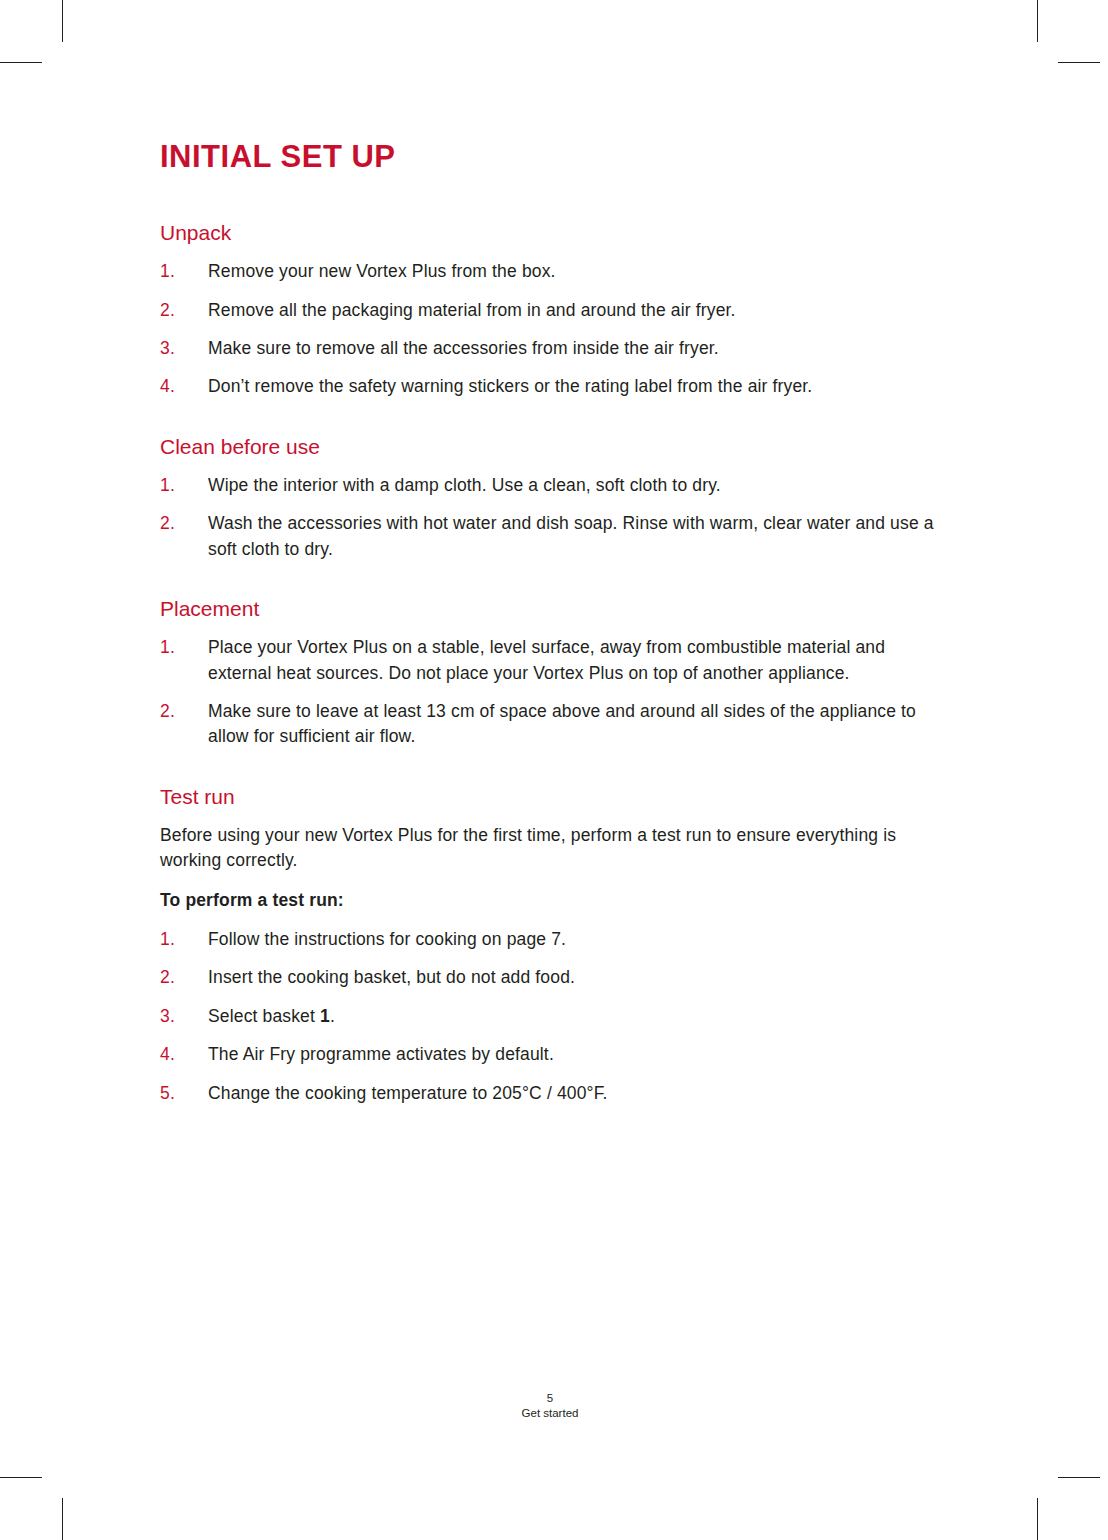Initial set up
Unpack
Remove your new Vortex Plus from the box.
Remove all the packaging material from in and around the air fryer.
Make sure to remove all the accessories from inside the air fryer.
Don’t remove the safety warning stickers or the rating label from the air fryer.
Clean before use
Wipe the interior with a damp cloth. Use a clean, soft cloth to dry.
Wash the accessories with hot water and dish soap. Rinse with warm, clear water and use a soft cloth to dry.
Placement
Place your Vortex Plus on a stable, level surface, away from combustible material and external heat sources. Do not place your Vortex Plus on top of another appliance.
Make sure to leave at least 13 cm of space above and around all sides of the appliance to allow for sufficient air flow.
Test run
Before using your new Vortex Plus for the first time, perform a test run to ensure everything is working correctly.
To perform a test run:
Follow the instructions for cooking on page 7.
Insert the cooking basket, but do not add food.
Select basket 1.
The Air Fry programme activates by default.
Change the cooking temperature to 205°C / 400°F.
5
Get started